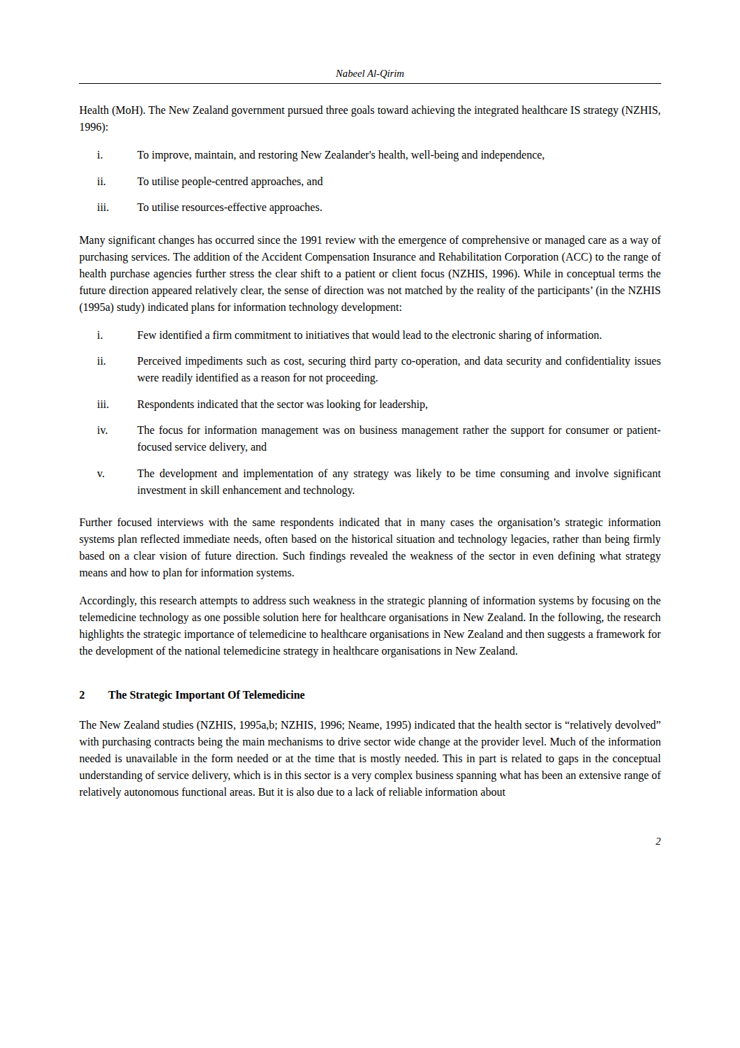Nabeel Al-Qirim
Health (MoH). The New Zealand government pursued three goals toward achieving the integrated healthcare IS strategy (NZHIS, 1996):
To improve, maintain, and restoring New Zealander's health, well-being and independence,
To utilise people-centred approaches, and
To utilise resources-effective approaches.
Many significant changes has occurred since the 1991 review with the emergence of comprehensive or managed care as a way of purchasing services. The addition of the Accident Compensation Insurance and Rehabilitation Corporation (ACC) to the range of health purchase agencies further stress the clear shift to a patient or client focus (NZHIS, 1996). While in conceptual terms the future direction appeared relatively clear, the sense of direction was not matched by the reality of the participants’ (in the NZHIS (1995a) study) indicated plans for information technology development:
Few identified a firm commitment to initiatives that would lead to the electronic sharing of information.
Perceived impediments such as cost, securing third party co-operation, and data security and confidentiality issues were readily identified as a reason for not proceeding.
Respondents indicated that the sector was looking for leadership,
The focus for information management was on business management rather the support for consumer or patient-focused service delivery, and
The development and implementation of any strategy was likely to be time consuming and involve significant investment in skill enhancement and technology.
Further focused interviews with the same respondents indicated that in many cases the organisation’s strategic information systems plan reflected immediate needs, often based on the historical situation and technology legacies, rather than being firmly based on a clear vision of future direction. Such findings revealed the weakness of the sector in even defining what strategy means and how to plan for information systems.
Accordingly, this research attempts to address such weakness in the strategic planning of information systems by focusing on the telemedicine technology as one possible solution here for healthcare organisations in New Zealand. In the following, the research highlights the strategic importance of telemedicine to healthcare organisations in New Zealand and then suggests a framework for the development of the national telemedicine strategy in healthcare organisations in New Zealand.
2 The Strategic Important Of Telemedicine
The New Zealand studies (NZHIS, 1995a,b; NZHIS, 1996; Neame, 1995) indicated that the health sector is “relatively devolved” with purchasing contracts being the main mechanisms to drive sector wide change at the provider level. Much of the information needed is unavailable in the form needed or at the time that is mostly needed. This in part is related to gaps in the conceptual understanding of service delivery, which is in this sector is a very complex business spanning what has been an extensive range of relatively autonomous functional areas. But it is also due to a lack of reliable information about
2